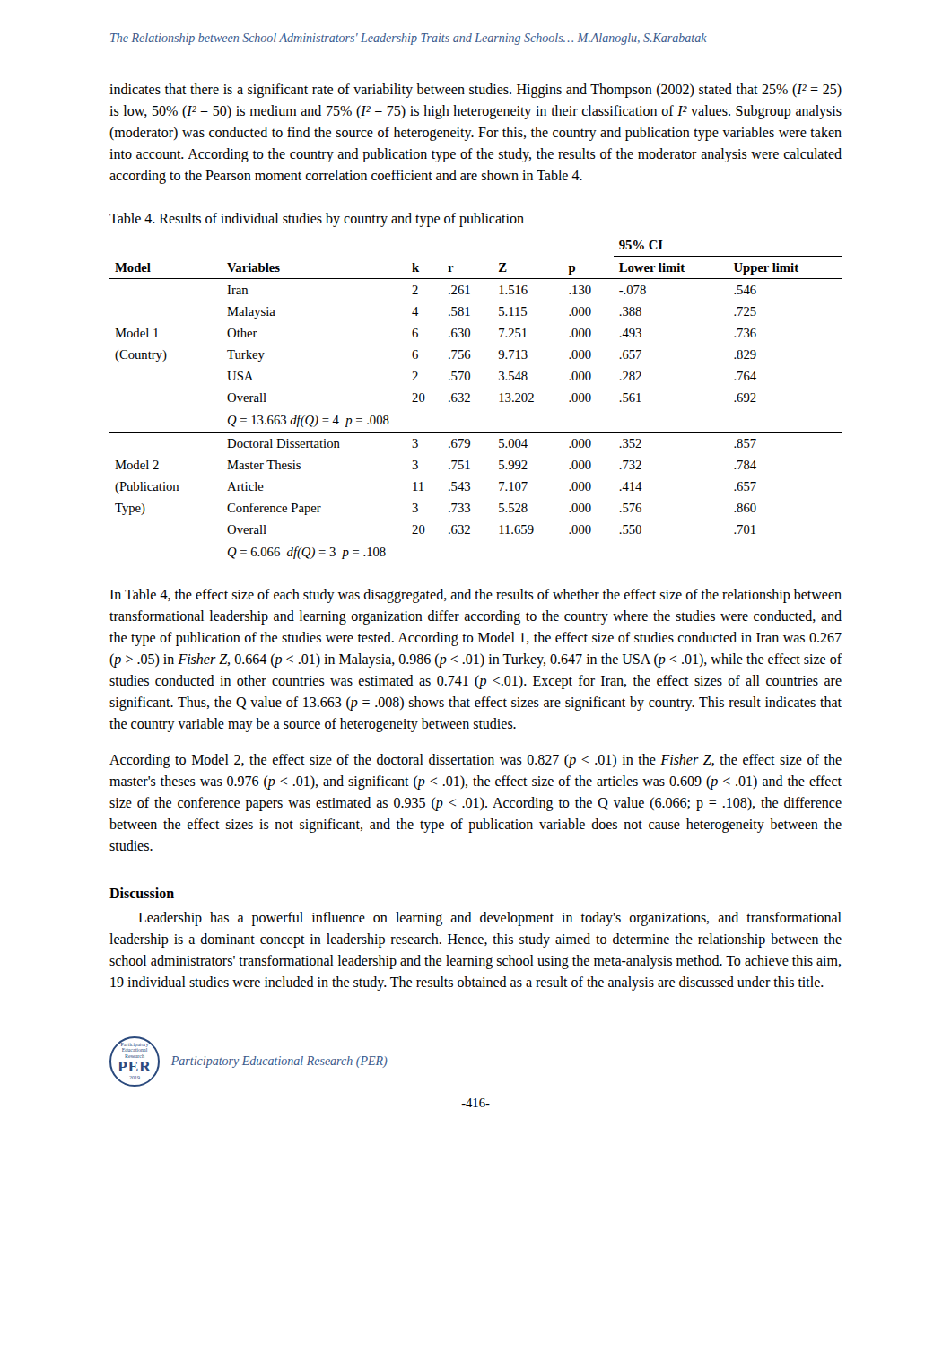The Relationship between School Administrators' Leadership Traits and Learning Schools… M.Alanoglu, S.Karabatak
indicates that there is a significant rate of variability between studies. Higgins and Thompson (2002) stated that 25% (I² = 25) is low, 50% (I² = 50) is medium and 75% (I² = 75) is high heterogeneity in their classification of I² values. Subgroup analysis (moderator) was conducted to find the source of heterogeneity. For this, the country and publication type variables were taken into account. According to the country and publication type of the study, the results of the moderator analysis were calculated according to the Pearson moment correlation coefficient and are shown in Table 4.
Table 4. Results of individual studies by country and type of publication
| | | | | | | 95% CI |
| Model | Variables | k | r | Z | p | Lower limit | Upper limit |
| | Iran | 2 | .261 | 1.516 | .130 | -.078 | .546 |
| | Malaysia | 4 | .581 | 5.115 | .000 | .388 | .725 |
| Model 1 | Other | 6 | .630 | 7.251 | .000 | .493 | .736 |
| (Country) | Turkey | 6 | .756 | 9.713 | .000 | .657 | .829 |
| | USA | 2 | .570 | 3.548 | .000 | .282 | .764 |
| | Overall | 20 | .632 | 13.202 | .000 | .561 | .692 |
| | Q = 13.663 df(Q) = 4 p = .008 |
| | Doctoral Dissertation | 3 | .679 | 5.004 | .000 | .352 | .857 |
| Model 2 | Master Thesis | 3 | .751 | 5.992 | .000 | .732 | .784 |
| (Publication | Article | 11 | .543 | 7.107 | .000 | .414 | .657 |
| Type) | Conference Paper | 3 | .733 | 5.528 | .000 | .576 | .860 |
| | Overall | 20 | .632 | 11.659 | .000 | .550 | .701 |
| | Q = 6.066 df(Q) = 3 p = .108 |
In Table 4, the effect size of each study was disaggregated, and the results of whether the effect size of the relationship between transformational leadership and learning organization differ according to the country where the studies were conducted, and the type of publication of the studies were tested. According to Model 1, the effect size of studies conducted in Iran was 0.267 (p > .05) in Fisher Z, 0.664 (p < .01) in Malaysia, 0.986 (p < .01) in Turkey, 0.647 in the USA (p < .01), while the effect size of studies conducted in other countries was estimated as 0.741 (p <.01). Except for Iran, the effect sizes of all countries are significant. Thus, the Q value of 13.663 (p = .008) shows that effect sizes are significant by country. This result indicates that the country variable may be a source of heterogeneity between studies.
According to Model 2, the effect size of the doctoral dissertation was 0.827 (p < .01) in the Fisher Z, the effect size of the master's theses was 0.976 (p < .01), and significant (p < .01), the effect size of the articles was 0.609 (p < .01) and the effect size of the conference papers was estimated as 0.935 (p < .01). According to the Q value (6.066; p = .108), the difference between the effect sizes is not significant, and the type of publication variable does not cause heterogeneity between the studies.
Discussion
Leadership has a powerful influence on learning and development in today's organizations, and transformational leadership is a dominant concept in leadership research. Hence, this study aimed to determine the relationship between the school administrators' transformational leadership and the learning school using the meta-analysis method. To achieve this aim, 19 individual studies were included in the study. The results obtained as a result of the analysis are discussed under this title.
Participatory Educational Research PER 2019
Participatory Educational Research (PER)
-416-